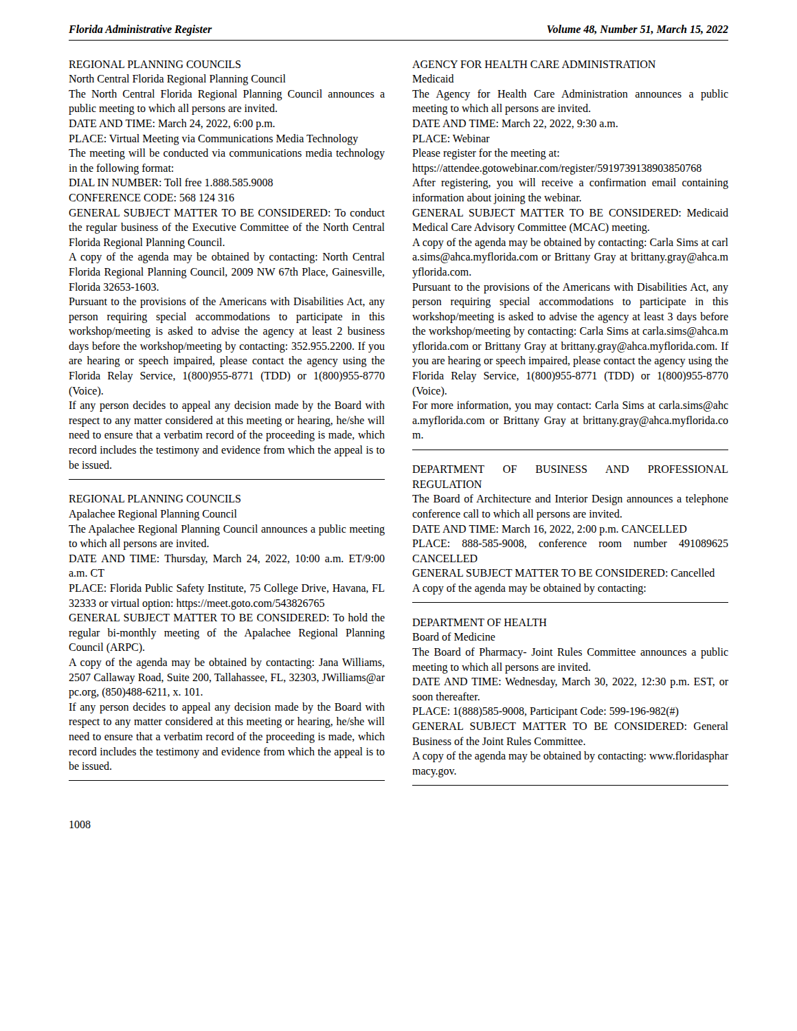Florida Administrative Register
Volume 48, Number 51, March 15, 2022
Regional Planning Councils
North Central Florida Regional Planning Council
The North Central Florida Regional Planning Council announces a public meeting to which all persons are invited.
DATE AND TIME: March 24, 2022, 6:00 p.m.
PLACE: Virtual Meeting via Communications Media Technology
The meeting will be conducted via communications media technology in the following format:
DIAL IN NUMBER: Toll free 1.888.585.9008
CONFERENCE CODE: 568 124 316
GENERAL SUBJECT MATTER TO BE CONSIDERED: To conduct the regular business of the Executive Committee of the North Central Florida Regional Planning Council.
A copy of the agenda may be obtained by contacting: North Central Florida Regional Planning Council, 2009 NW 67th Place, Gainesville, Florida 32653-1603.
Pursuant to the provisions of the Americans with Disabilities Act, any person requiring special accommodations to participate in this workshop/meeting is asked to advise the agency at least 2 business days before the workshop/meeting by contacting: 352.955.2200. If you are hearing or speech impaired, please contact the agency using the Florida Relay Service, 1(800)955-8771 (TDD) or 1(800)955-8770 (Voice).
If any person decides to appeal any decision made by the Board with respect to any matter considered at this meeting or hearing, he/she will need to ensure that a verbatim record of the proceeding is made, which record includes the testimony and evidence from which the appeal is to be issued.
Regional Planning Councils
Apalachee Regional Planning Council
The Apalachee Regional Planning Council announces a public meeting to which all persons are invited.
DATE AND TIME: Thursday, March 24, 2022, 10:00 a.m. ET/9:00 a.m. CT
PLACE: Florida Public Safety Institute, 75 College Drive, Havana, FL 32333 or virtual option: https://meet.goto.com/543826765
GENERAL SUBJECT MATTER TO BE CONSIDERED: To hold the regular bi-monthly meeting of the Apalachee Regional Planning Council (ARPC).
A copy of the agenda may be obtained by contacting: Jana Williams, 2507 Callaway Road, Suite 200, Tallahassee, FL, 32303, JWilliams@arpc.org, (850)488-6211, x. 101.
If any person decides to appeal any decision made by the Board with respect to any matter considered at this meeting or hearing, he/she will need to ensure that a verbatim record of the proceeding is made, which record includes the testimony and evidence from which the appeal is to be issued.
Agency for Health Care Administration
Medicaid
The Agency for Health Care Administration announces a public meeting to which all persons are invited.
DATE AND TIME: March 22, 2022, 9:30 a.m.
PLACE: Webinar
Please register for the meeting at:
https://attendee.gotowebinar.com/register/5919739138903850768
After registering, you will receive a confirmation email containing information about joining the webinar.
GENERAL SUBJECT MATTER TO BE CONSIDERED: Medicaid Medical Care Advisory Committee (MCAC) meeting.
A copy of the agenda may be obtained by contacting: Carla Sims at carla.sims@ahca.myflorida.com or Brittany Gray at brittany.gray@ahca.myflorida.com.
Pursuant to the provisions of the Americans with Disabilities Act, any person requiring special accommodations to participate in this workshop/meeting is asked to advise the agency at least 3 days before the workshop/meeting by contacting: Carla Sims at carla.sims@ahca.myflorida.com or Brittany Gray at brittany.gray@ahca.myflorida.com. If you are hearing or speech impaired, please contact the agency using the Florida Relay Service, 1(800)955-8771 (TDD) or 1(800)955-8770 (Voice).
For more information, you may contact: Carla Sims at carla.sims@ahca.myflorida.com or Brittany Gray at brittany.gray@ahca.myflorida.com.
Department of Business and Professional Regulation
The Board of Architecture and Interior Design announces a telephone conference call to which all persons are invited.
DATE AND TIME: March 16, 2022, 2:00 p.m. Cancelled
PLACE: 888-585-9008, conference room number 491089625 Cancelled
GENERAL SUBJECT MATTER TO BE CONSIDERED: Cancelled
A copy of the agenda may be obtained by contacting:
Department of Health
Board of Medicine
The Board of Pharmacy- Joint Rules Committee announces a public meeting to which all persons are invited.
DATE AND TIME: Wednesday, March 30, 2022, 12:30 p.m. EST, or soon thereafter.
PLACE: 1(888)585-9008, Participant Code: 599-196-982(#)
GENERAL SUBJECT MATTER TO BE CONSIDERED: General Business of the Joint Rules Committee.
A copy of the agenda may be obtained by contacting: www.floridaspharmacy.gov.
1008